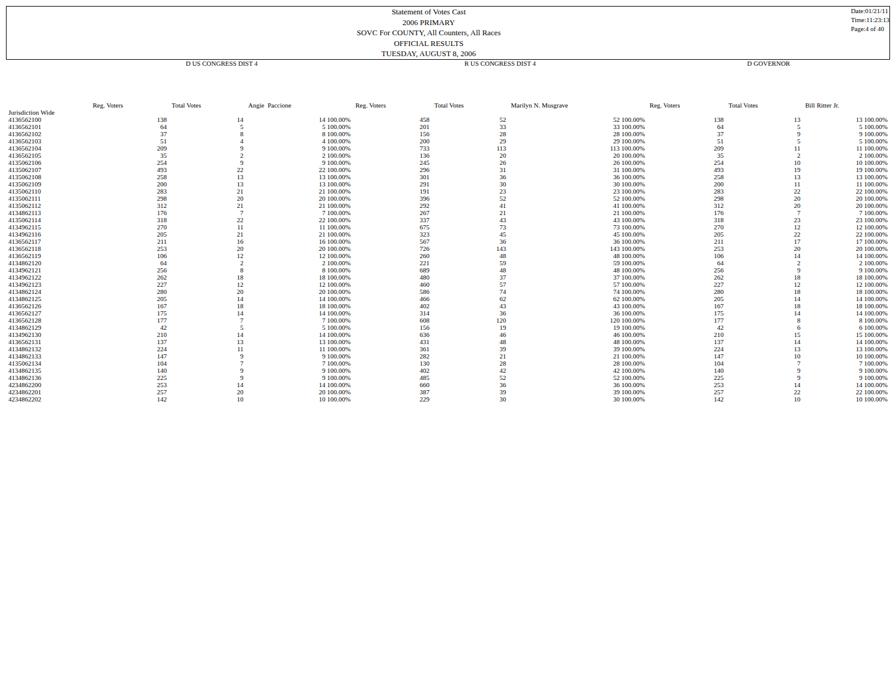| Statement of Votes Cast 2006 PRIMARY SOVC For COUNTY, All Counters, All Races OFFICIAL RESULTS TUESDAY, AUGUST 8, 2006 | Date:01/21/11 Time:11:23:13 Page:4 of 40 |
| | D US CONGRESS DIST 4 | R US CONGRESS DIST 4 | D GOVERNOR |
| --- | --- | --- | --- |
| | Reg. Voters | Total Votes | Angie Paccione | Reg. Voters | Total Votes | Marilyn N. Musgrave | Reg. Voters | Total Votes | Bill Ritter Jr. |
| Jurisdiction Wide |
| 4136562100 | 138 | 14 | 14 100.00% | 458 | 52 | 52 100.00% | 138 | 13 | 13 100.00% |
| 4136562101 | 64 | 5 | 5 100.00% | 201 | 33 | 33 100.00% | 64 | 5 | 5 100.00% |
| 4136562102 | 37 | 8 | 8 100.00% | 156 | 28 | 28 100.00% | 37 | 9 | 9 100.00% |
| 4136562103 | 51 | 4 | 4 100.00% | 200 | 29 | 29 100.00% | 51 | 5 | 5 100.00% |
| 4136562104 | 209 | 9 | 9 100.00% | 733 | 113 | 113 100.00% | 209 | 11 | 11 100.00% |
| 4136562105 | 35 | 2 | 2 100.00% | 136 | 20 | 20 100.00% | 35 | 2 | 2 100.00% |
| 4135062106 | 254 | 9 | 9 100.00% | 245 | 26 | 26 100.00% | 254 | 10 | 10 100.00% |
| 4135062107 | 493 | 22 | 22 100.00% | 296 | 31 | 31 100.00% | 493 | 19 | 19 100.00% |
| 4135062108 | 258 | 13 | 13 100.00% | 301 | 36 | 36 100.00% | 258 | 13 | 13 100.00% |
| 4135062109 | 200 | 13 | 13 100.00% | 291 | 30 | 30 100.00% | 200 | 11 | 11 100.00% |
| 4135062110 | 283 | 21 | 21 100.00% | 191 | 23 | 23 100.00% | 283 | 22 | 22 100.00% |
| 4135062111 | 298 | 20 | 20 100.00% | 396 | 52 | 52 100.00% | 298 | 20 | 20 100.00% |
| 4135062112 | 312 | 21 | 21 100.00% | 292 | 41 | 41 100.00% | 312 | 20 | 20 100.00% |
| 4134862113 | 176 | 7 | 7 100.00% | 267 | 21 | 21 100.00% | 176 | 7 | 7 100.00% |
| 4135062114 | 318 | 22 | 22 100.00% | 337 | 43 | 43 100.00% | 318 | 23 | 23 100.00% |
| 4134962115 | 270 | 11 | 11 100.00% | 675 | 73 | 73 100.00% | 270 | 12 | 12 100.00% |
| 4134962116 | 205 | 21 | 21 100.00% | 323 | 45 | 45 100.00% | 205 | 22 | 22 100.00% |
| 4136562117 | 211 | 16 | 16 100.00% | 567 | 36 | 36 100.00% | 211 | 17 | 17 100.00% |
| 4136562118 | 253 | 20 | 20 100.00% | 726 | 143 | 143 100.00% | 253 | 20 | 20 100.00% |
| 4136562119 | 106 | 12 | 12 100.00% | 260 | 48 | 48 100.00% | 106 | 14 | 14 100.00% |
| 4134862120 | 64 | 2 | 2 100.00% | 221 | 59 | 59 100.00% | 64 | 2 | 2 100.00% |
| 4134962121 | 256 | 8 | 8 100.00% | 689 | 48 | 48 100.00% | 256 | 9 | 9 100.00% |
| 4134962122 | 262 | 18 | 18 100.00% | 480 | 37 | 37 100.00% | 262 | 18 | 18 100.00% |
| 4134962123 | 227 | 12 | 12 100.00% | 460 | 57 | 57 100.00% | 227 | 12 | 12 100.00% |
| 4134862124 | 280 | 20 | 20 100.00% | 586 | 74 | 74 100.00% | 280 | 18 | 18 100.00% |
| 4134862125 | 205 | 14 | 14 100.00% | 466 | 62 | 62 100.00% | 205 | 14 | 14 100.00% |
| 4136562126 | 167 | 18 | 18 100.00% | 402 | 43 | 43 100.00% | 167 | 18 | 18 100.00% |
| 4136562127 | 175 | 14 | 14 100.00% | 314 | 36 | 36 100.00% | 175 | 14 | 14 100.00% |
| 4136562128 | 177 | 7 | 7 100.00% | 608 | 120 | 120 100.00% | 177 | 8 | 8 100.00% |
| 4134862129 | 42 | 5 | 5 100.00% | 156 | 19 | 19 100.00% | 42 | 6 | 6 100.00% |
| 4134962130 | 210 | 14 | 14 100.00% | 636 | 46 | 46 100.00% | 210 | 15 | 15 100.00% |
| 4136562131 | 137 | 13 | 13 100.00% | 431 | 48 | 48 100.00% | 137 | 14 | 14 100.00% |
| 4134862132 | 224 | 11 | 11 100.00% | 361 | 39 | 39 100.00% | 224 | 13 | 13 100.00% |
| 4134862133 | 147 | 9 | 9 100.00% | 282 | 21 | 21 100.00% | 147 | 10 | 10 100.00% |
| 4135062134 | 104 | 7 | 7 100.00% | 130 | 28 | 28 100.00% | 104 | 7 | 7 100.00% |
| 4134862135 | 140 | 9 | 9 100.00% | 402 | 42 | 42 100.00% | 140 | 9 | 9 100.00% |
| 4134862136 | 225 | 9 | 9 100.00% | 485 | 52 | 52 100.00% | 225 | 9 | 9 100.00% |
| 4234862200 | 253 | 14 | 14 100.00% | 660 | 36 | 36 100.00% | 253 | 14 | 14 100.00% |
| 4234862201 | 257 | 20 | 20 100.00% | 387 | 39 | 39 100.00% | 257 | 22 | 22 100.00% |
| 4234862202 | 142 | 10 | 10 100.00% | 229 | 30 | 30 100.00% | 142 | 10 | 10 100.00% |